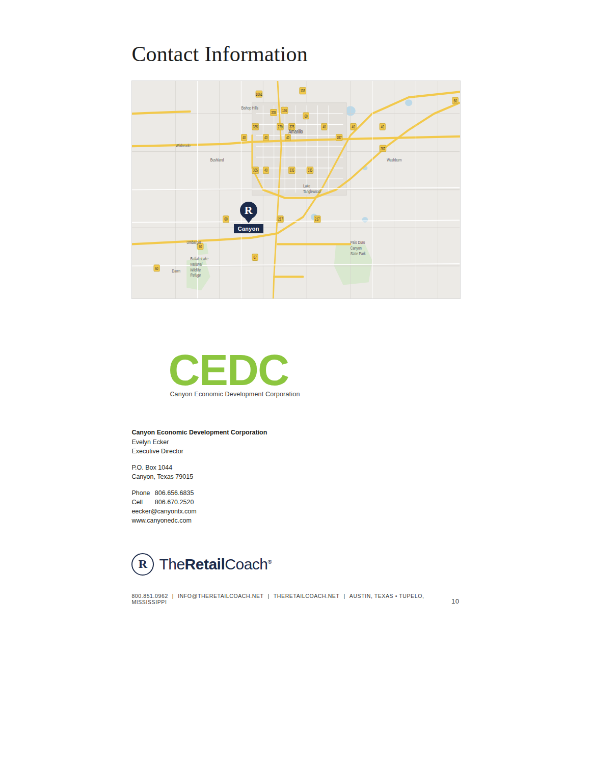Contact Information
136 1061 60 335 136 60 335 279 375 40 40 40 40 40 40 287 287 335 40 335 335 60 217 217 60 87 60 Bishop Hills Amarillo Wildorado Bushland Washburn Lake Tanglewood Palo Duro Canyon State Park Umbarger Buffalo Lake National Wildlife Refuge Dawn
R
Canyon
CEDC
Canyon Economic Development Corporation
Canyon Economic Development Corporation
Evelyn Ecker
Executive Director
P.O. Box 1044
Canyon, Texas 79015
Phone 806.656.6835
Cell 806.670.2520
eecker@canyontx.com
www.canyonedc.com
R
TheRetail Coach®
800.851.0962|INFO@THERETAILCOACH.NET|THERETAILCOACH.NET|AUSTIN, TEXAS • TUPELO, MISSISSIPPI
10